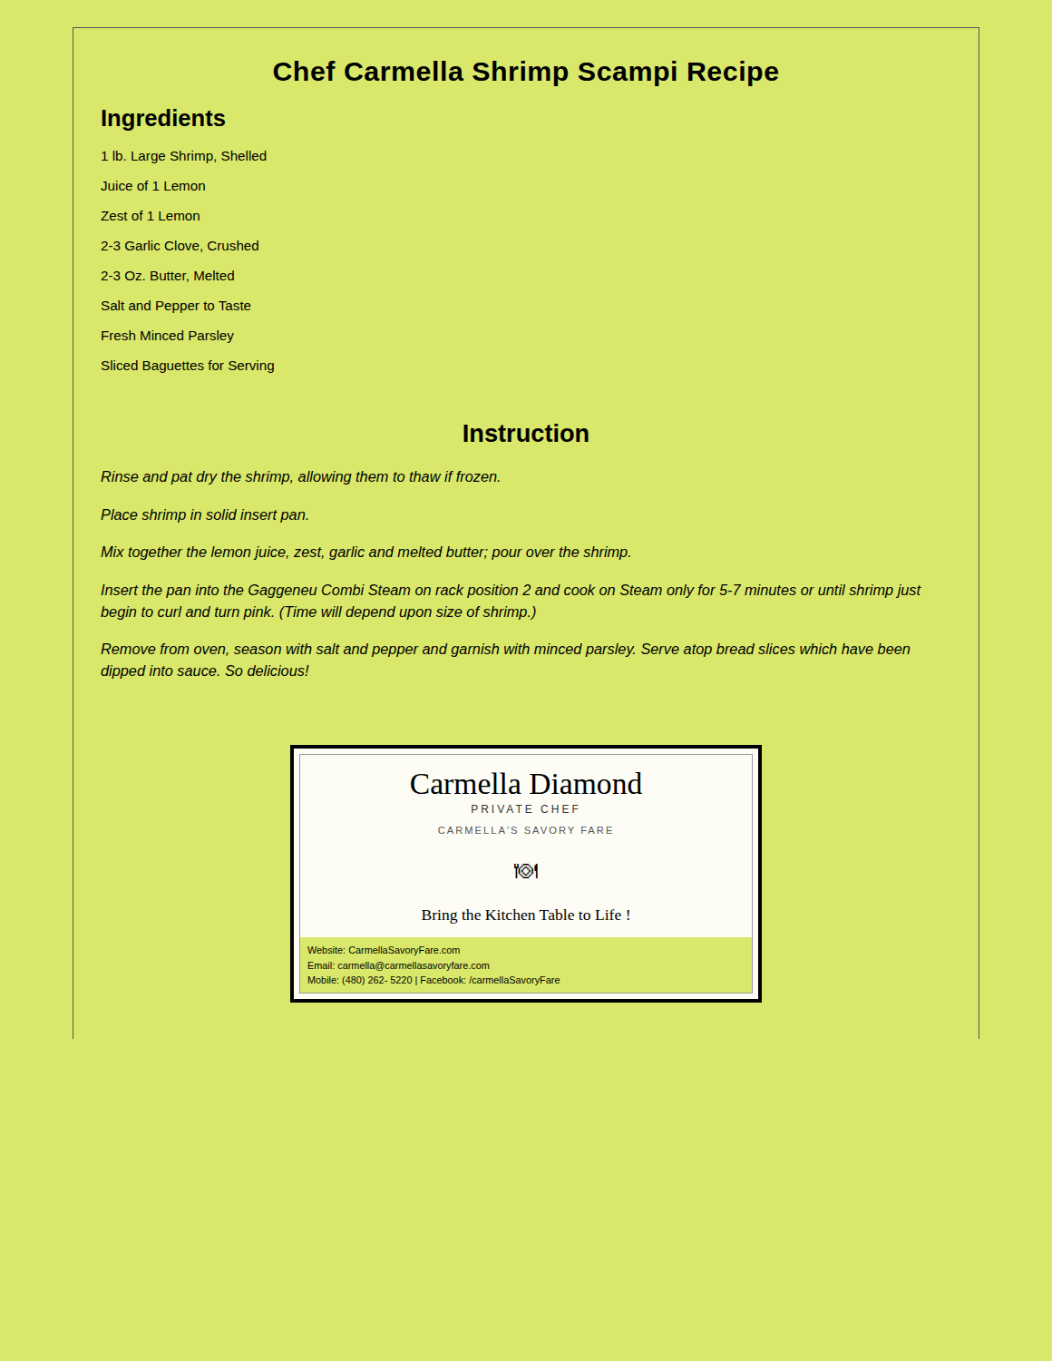Chef Carmella Shrimp Scampi Recipe
Ingredients
1 lb. Large Shrimp, Shelled
Juice of 1 Lemon
Zest of 1 Lemon
2-3 Garlic Clove, Crushed
2-3 Oz. Butter, Melted
Salt and Pepper to Taste
Fresh Minced Parsley
Sliced Baguettes for Serving
Instruction
Rinse and pat dry the shrimp, allowing them to thaw if frozen.
Place shrimp in solid insert pan.
Mix together the lemon juice, zest, garlic and melted butter; pour over the shrimp.
Insert the pan into the Gaggeneu Combi Steam on rack position 2 and cook on Steam only for 5-7 minutes or until shrimp just begin to curl and turn pink. (Time will depend upon size of shrimp.)
Remove from oven, season with salt and pepper and garnish with minced parsley. Serve atop bread slices which have been dipped into sauce. So delicious!
Carmella Diamond
PRIVATE CHEF
CARMELLA'S SAVORY FARE
🍽
Bring the Kitchen Table to Life !
Website: CarmellaSavoryFare.com
Email: carmella@carmellasavoryfare.com
Mobile: (480) 262- 5220 | Facebook: /carmellaSavoryFare